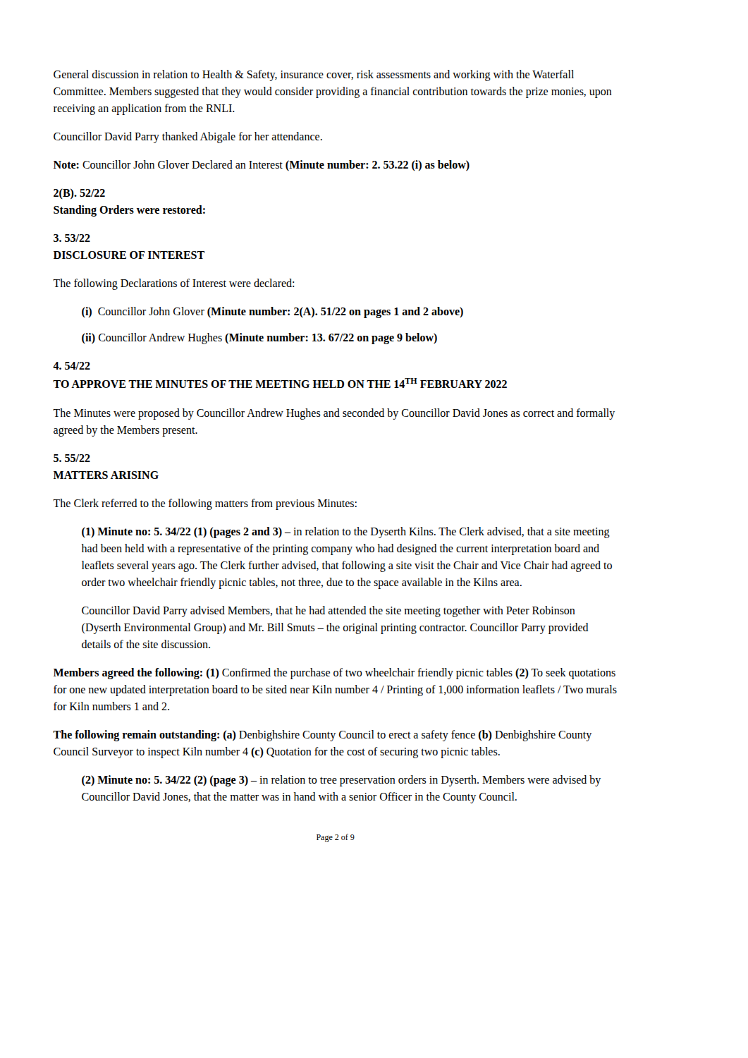General discussion in relation to Health & Safety, insurance cover, risk assessments and working with the Waterfall Committee. Members suggested that they would consider providing a financial contribution towards the prize monies, upon receiving an application from the RNLI.
Councillor David Parry thanked Abigale for her attendance.
Note: Councillor John Glover Declared an Interest (Minute number: 2. 53.22 (i) as below)
2(B). 52/22
Standing Orders were restored:
3. 53/22
DISCLOSURE OF INTEREST
The following Declarations of Interest were declared:
(i) Councillor John Glover (Minute number: 2(A). 51/22 on pages 1 and 2 above)
(ii) Councillor Andrew Hughes (Minute number: 13. 67/22 on page 9 below)
4. 54/22
TO APPROVE THE MINUTES OF THE MEETING HELD ON THE 14TH FEBRUARY 2022
The Minutes were proposed by Councillor Andrew Hughes and seconded by Councillor David Jones as correct and formally agreed by the Members present.
5. 55/22
MATTERS ARISING
The Clerk referred to the following matters from previous Minutes:
(1) Minute no: 5. 34/22 (1) (pages 2 and 3) – in relation to the Dyserth Kilns. The Clerk advised, that a site meeting had been held with a representative of the printing company who had designed the current interpretation board and leaflets several years ago. The Clerk further advised, that following a site visit the Chair and Vice Chair had agreed to order two wheelchair friendly picnic tables, not three, due to the space available in the Kilns area.
Councillor David Parry advised Members, that he had attended the site meeting together with Peter Robinson (Dyserth Environmental Group) and Mr. Bill Smuts – the original printing contractor. Councillor Parry provided details of the site discussion.
Members agreed the following: (1) Confirmed the purchase of two wheelchair friendly picnic tables (2) To seek quotations for one new updated interpretation board to be sited near Kiln number 4 / Printing of 1,000 information leaflets / Two murals for Kiln numbers 1 and 2.
The following remain outstanding: (a) Denbighshire County Council to erect a safety fence (b) Denbighshire County Council Surveyor to inspect Kiln number 4 (c) Quotation for the cost of securing two picnic tables.
(2) Minute no: 5. 34/22 (2) (page 3) – in relation to tree preservation orders in Dyserth. Members were advised by Councillor David Jones, that the matter was in hand with a senior Officer in the County Council.
Page 2 of 9